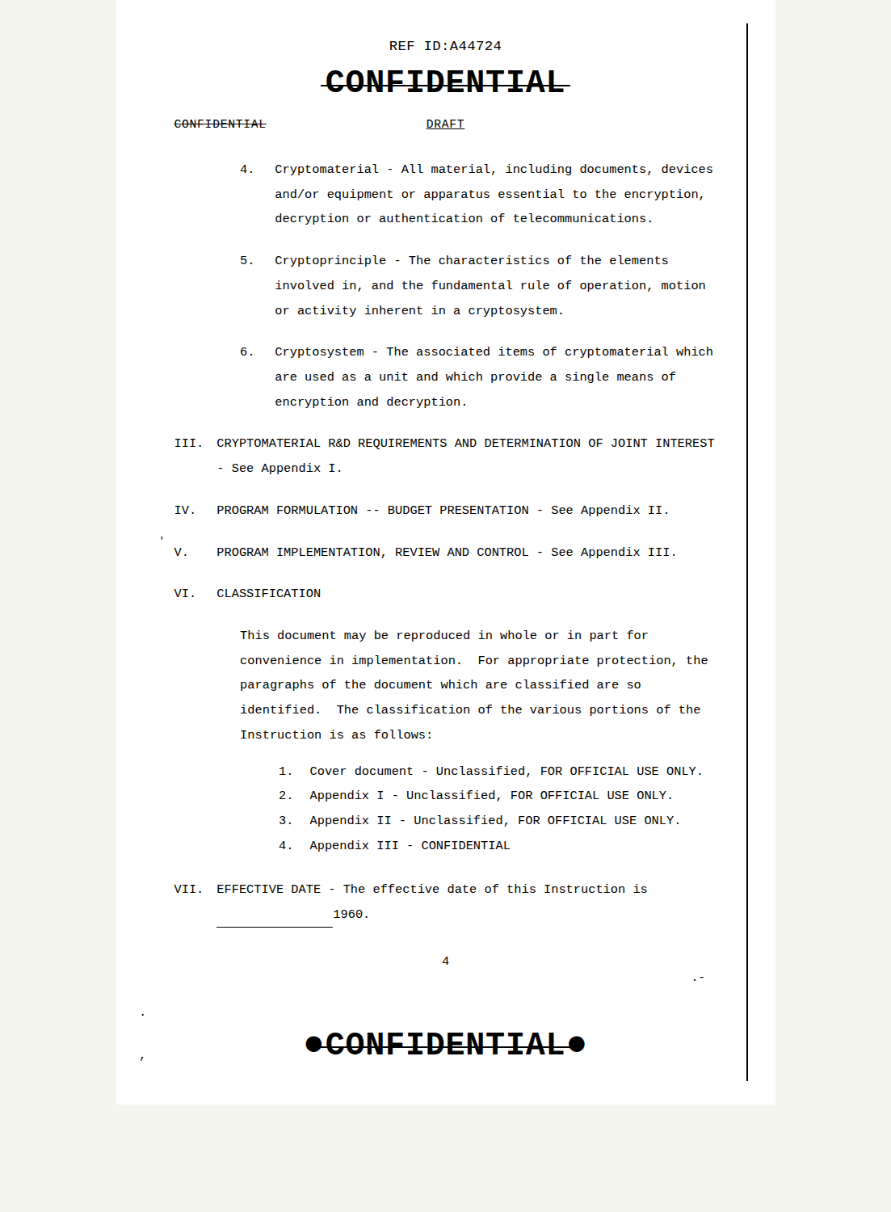REF ID:A44724
CONFIDENTIAL
CONFIDENTIAL
DRAFT
4. Cryptomaterial - All material, including documents, devices and/or equipment or apparatus essential to the encryption, decryption or authentication of telecommunications.
5. Cryptoprinciple - The characteristics of the elements involved in, and the fundamental rule of operation, motion or activity inherent in a cryptosystem.
6. Cryptosystem - The associated items of cryptomaterial which are used as a unit and which provide a single means of encryption and decryption.
III. CRYPTOMATERIAL R&D REQUIREMENTS AND DETERMINATION OF JOINT INTEREST - See Appendix I.
IV. PROGRAM FORMULATION -- BUDGET PRESENTATION - See Appendix II.
V. PROGRAM IMPLEMENTATION, REVIEW AND CONTROL - See Appendix III.
VI. CLASSIFICATION
This document may be reproduced in whole or in part for convenience in implementation. For appropriate protection, the paragraphs of the document which are classified are so identified. The classification of the various portions of the Instruction is as follows:
1. Cover document - Unclassified, FOR OFFICIAL USE ONLY.
2. Appendix I - Unclassified, FOR OFFICIAL USE ONLY.
3. Appendix II - Unclassified, FOR OFFICIAL USE ONLY.
4. Appendix III - CONFIDENTIAL
VII. EFFECTIVE DATE - The effective date of this Instruction is 1960.
4
'
.-
●CONFIDENTIAL●
.
,